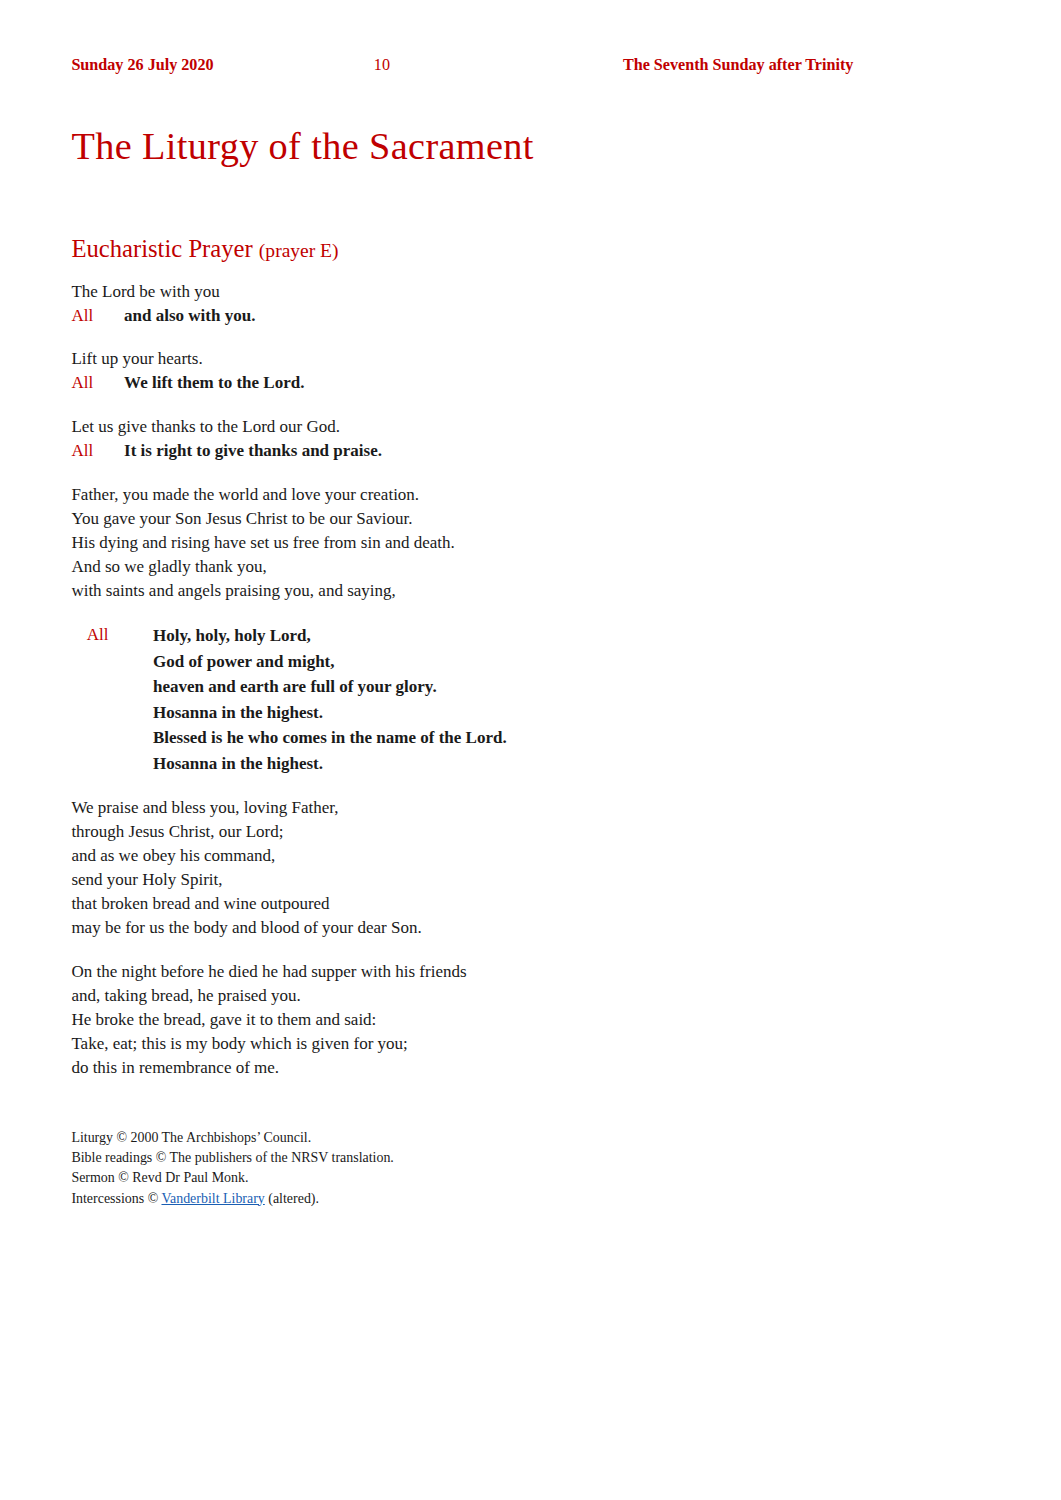Sunday 26 July 2020 10 The Seventh Sunday after Trinity
The Liturgy of the Sacrament
Eucharistic Prayer (prayer E)
The Lord be with you
All and also with you.
Lift up your hearts.
All We lift them to the Lord.
Let us give thanks to the Lord our God.
All It is right to give thanks and praise.
Father, you made the world and love your creation.
You gave your Son Jesus Christ to be our Saviour.
His dying and rising have set us free from sin and death.
And so we gladly thank you,
with saints and angels praising you, and saying,
All Holy, holy, holy Lord,
God of power and might,
heaven and earth are full of your glory.
Hosanna in the highest.
Blessed is he who comes in the name of the Lord.
Hosanna in the highest.
We praise and bless you, loving Father,
through Jesus Christ, our Lord;
and as we obey his command,
send your Holy Spirit,
that broken bread and wine outpoured
may be for us the body and blood of your dear Son.
On the night before he died he had supper with his friends
and, taking bread, he praised you.
He broke the bread, gave it to them and said:
Take, eat; this is my body which is given for you;
do this in remembrance of me.
Liturgy © 2000 The Archbishops’ Council.
Bible readings © The publishers of the NRSV translation.
Sermon © Revd Dr Paul Monk.
Intercessions © Vanderbilt Library (altered).